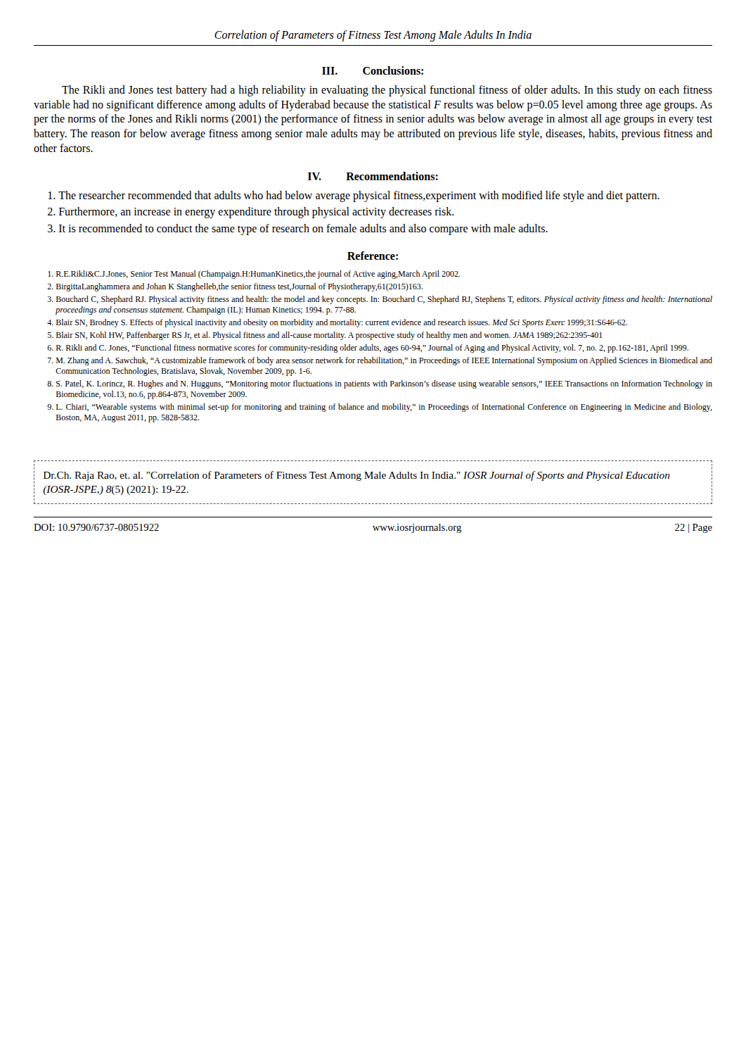Correlation of Parameters of Fitness Test Among Male Adults In India
III. Conclusions:
The Rikli and Jones test battery had a high reliability in evaluating the physical functional fitness of older adults. In this study on each fitness variable had no significant difference among adults of Hyderabad because the statistical F results was below p=0.05 level among three age groups. As per the norms of the Jones and Rikli norms (2001) the performance of fitness in senior adults was below average in almost all age groups in every test battery. The reason for below average fitness among senior male adults may be attributed on previous life style, diseases, habits, previous fitness and other factors.
IV. Recommendations:
The researcher recommended that adults who had below average physical fitness,experiment with modified life style and diet pattern.
Furthermore, an increase in energy expenditure through physical activity decreases risk.
It is recommended to conduct the same type of research on female adults and also compare with male adults.
Reference:
R.E.Rikli&C.J.Jones, Senior Test Manual (Champaign.H:HumanKinetics,the journal of Active aging,March April 2002.
BirgittaLanghammera and Johan K Stanghelleb,the senior fitness test,Journal of Physiotherapy,61(2015)163.
Bouchard C, Shephard RJ. Physical activity fitness and health: the model and key concepts. In: Bouchard C, Shephard RJ, Stephens T, editors. Physical activity fitness and health: International proceedings and consensus statement. Champaign (IL): Human Kinetics; 1994. p. 77-88.
Blair SN, Brodney S. Effects of physical inactivity and obesity on morbidity and mortality: current evidence and research issues. Med Sci Sports Exerc 1999;31:S646-62.
Blair SN, Kohl HW, Paffenbarger RS Jr, et al. Physical fitness and all-cause mortality. A prospective study of healthy men and women. JAMA 1989;262:2395-401
R. Rikli and C. Jones, “Functional fitness normative scores for community-residing older adults, ages 60-94,” Journal of Aging and Physical Activity, vol. 7, no. 2, pp.162-181, April 1999.
M. Zhang and A. Sawchuk, “A customizable framework of body area sensor network for rehabilitation,” in Proceedings of IEEE International Symposium on Applied Sciences in Biomedical and Communication Technologies, Bratislava, Slovak, November 2009, pp. 1-6.
S. Patel, K. Lorincz, R. Hughes and N. Hugguns, “Monitoring motor fluctuations in patients with Parkinson’s disease using wearable sensors,” IEEE Transactions on Information Technology in Biomedicine, vol.13, no.6, pp.864-873, November 2009.
L. Chiari, “Wearable systems with minimal set-up for monitoring and training of balance and mobility,” in Proceedings of International Conference on Engineering in Medicine and Biology, Boston, MA, August 2011, pp. 5828-5832.
Dr.Ch. Raja Rao, et. al. "Correlation of Parameters of Fitness Test Among Male Adults In India." IOSR Journal of Sports and Physical Education (IOSR-JSPE,) 8(5) (2021): 19-22.
DOI: 10.9790/6737-08051922 www.iosrjournals.org 22 | Page